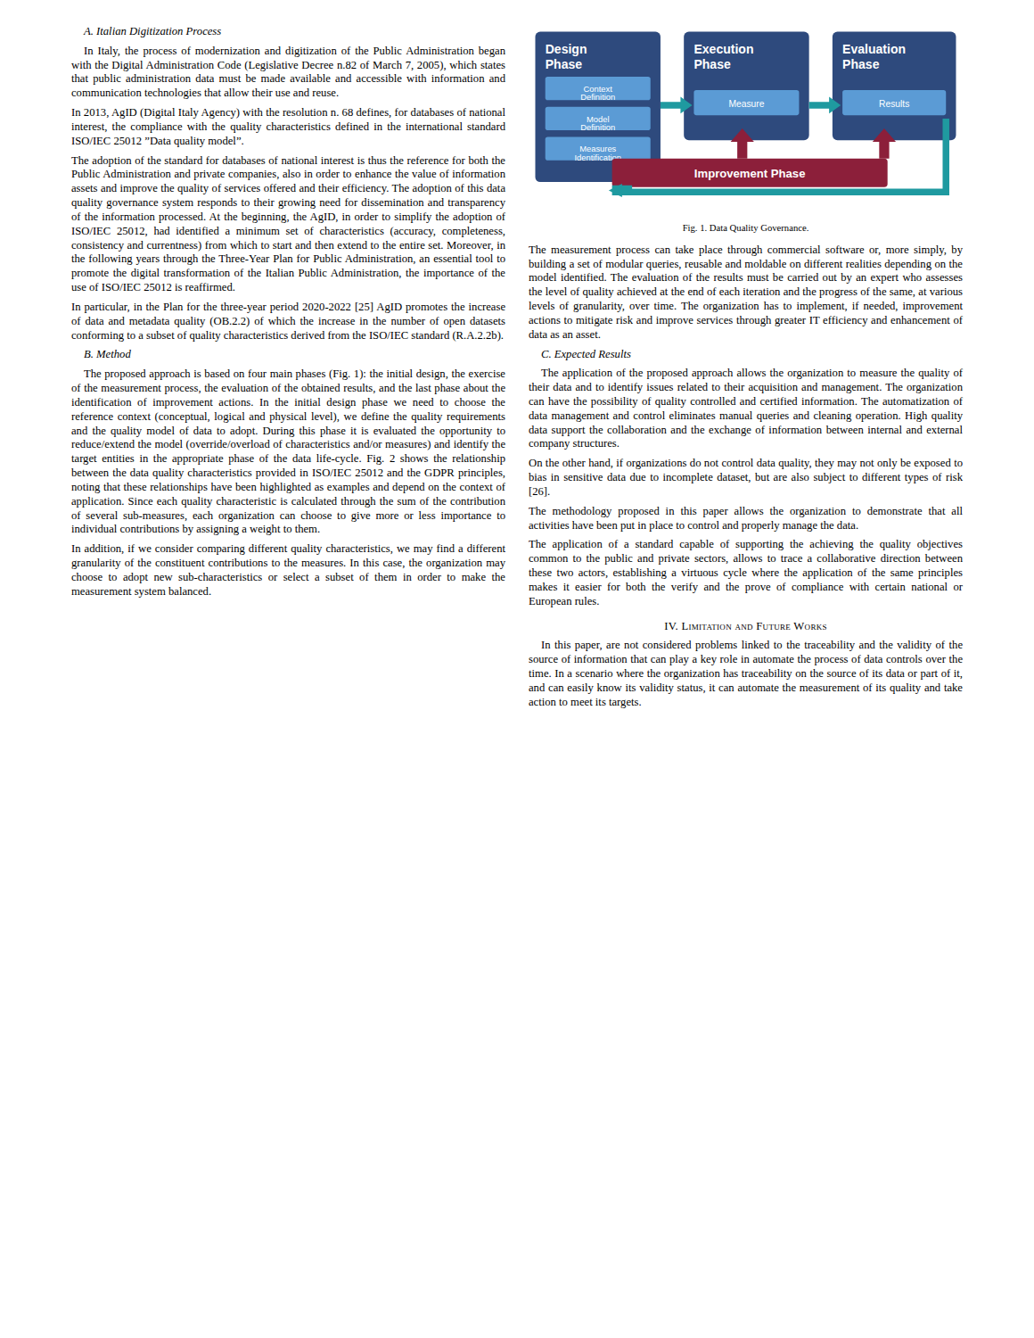A. Italian Digitization Process
In Italy, the process of modernization and digitization of the Public Administration began with the Digital Administration Code (Legislative Decree n.82 of March 7, 2005), which states that public administration data must be made available and accessible with information and communication technologies that allow their use and reuse.
In 2013, AgID (Digital Italy Agency) with the resolution n. 68 defines, for databases of national interest, the compliance with the quality characteristics defined in the international standard ISO/IEC 25012 ”Data quality model”.
The adoption of the standard for databases of national interest is thus the reference for both the Public Administration and private companies, also in order to enhance the value of information assets and improve the quality of services offered and their efficiency. The adoption of this data quality governance system responds to their growing need for dissemination and transparency of the information processed. At the beginning, the AgID, in order to simplify the adoption of ISO/IEC 25012, had identified a minimum set of characteristics (accuracy, completeness, consistency and currentness) from which to start and then extend to the entire set. Moreover, in the following years through the Three-Year Plan for Public Administration, an essential tool to promote the digital transformation of the Italian Public Administration, the importance of the use of ISO/IEC 25012 is reaffirmed.
In particular, in the Plan for the three-year period 2020-2022 [25] AgID promotes the increase of data and metadata quality (OB.2.2) of which the increase in the number of open datasets conforming to a subset of quality characteristics derived from the ISO/IEC standard (R.A.2.2b).
B. Method
The proposed approach is based on four main phases (Fig. 1): the initial design, the exercise of the measurement process, the evaluation of the obtained results, and the last phase about the identification of improvement actions. In the initial design phase we need to choose the reference context (conceptual, logical and physical level), we define the quality requirements and the quality model of data to adopt. During this phase it is evaluated the opportunity to reduce/extend the model (override/overload of characteristics and/or measures) and identify the target entities in the appropriate phase of the data life-cycle. Fig. 2 shows the relationship between the data quality characteristics provided in ISO/IEC 25012 and the GDPR principles, noting that these relationships have been highlighted as examples and depend on the context of application. Since each quality characteristic is calculated through the sum of the contribution of several sub-measures, each organization can choose to give more or less importance to individual contributions by assigning a weight to them.
In addition, if we consider comparing different quality characteristics, we may find a different granularity of the constituent contributions to the measures. In this case, the organization may choose to adopt new sub-characteristics or select a subset of them in order to make the measurement system balanced.
Design Phase Context Definition Model Definition Measures Identification Execution Phase Measure Evaluation Phase Results Improvement Phase
Fig. 1. Data Quality Governance.
The measurement process can take place through commercial software or, more simply, by building a set of modular queries, reusable and moldable on different realities depending on the model identified. The evaluation of the results must be carried out by an expert who assesses the level of quality achieved at the end of each iteration and the progress of the same, at various levels of granularity, over time. The organization has to implement, if needed, improvement actions to mitigate risk and improve services through greater IT efficiency and enhancement of data as an asset.
C. Expected Results
The application of the proposed approach allows the organization to measure the quality of their data and to identify issues related to their acquisition and management. The organization can have the possibility of quality controlled and certified information. The automatization of data management and control eliminates manual queries and cleaning operation. High quality data support the collaboration and the exchange of information between internal and external company structures.
On the other hand, if organizations do not control data quality, they may not only be exposed to bias in sensitive data due to incomplete dataset, but are also subject to different types of risk [26].
The methodology proposed in this paper allows the organization to demonstrate that all activities have been put in place to control and properly manage the data.
The application of a standard capable of supporting the achieving the quality objectives common to the public and private sectors, allows to trace a collaborative direction between these two actors, establishing a virtuous cycle where the application of the same principles makes it easier for both the verify and the prove of compliance with certain national or European rules.
IV. Limitation and Future Works
In this paper, are not considered problems linked to the traceability and the validity of the source of information that can play a key role in automate the process of data controls over the time. In a scenario where the organization has traceability on the source of its data or part of it, and can easily know its validity status, it can automate the measurement of its quality and take action to meet its targets.